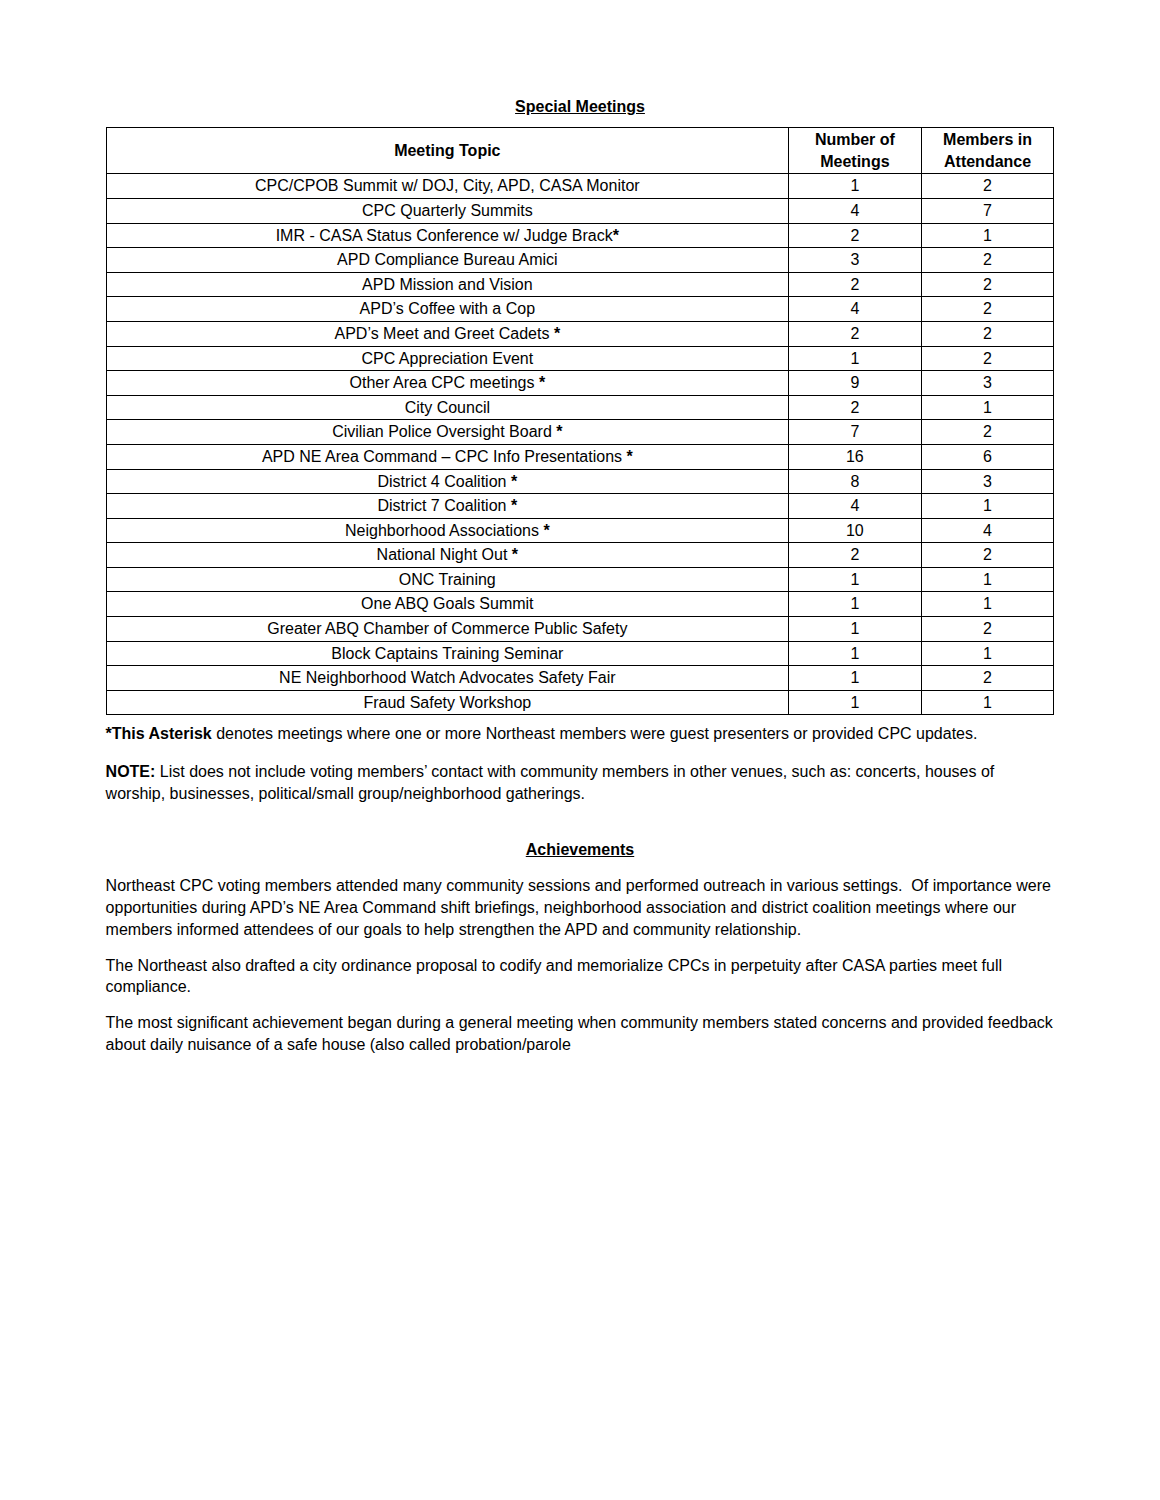Special Meetings
| Meeting Topic | Number of Meetings | Members in Attendance |
| --- | --- | --- |
| CPC/CPOB Summit w/ DOJ, City, APD, CASA Monitor | 1 | 2 |
| CPC Quarterly Summits | 4 | 7 |
| IMR - CASA Status Conference w/ Judge Brack * | 2 | 1 |
| APD Compliance Bureau Amici | 3 | 2 |
| APD Mission and Vision | 2 | 2 |
| APD’s Coffee with a Cop | 4 | 2 |
| APD’s Meet and Greet Cadets * | 2 | 2 |
| CPC Appreciation Event | 1 | 2 |
| Other Area CPC meetings * | 9 | 3 |
| City Council | 2 | 1 |
| Civilian Police Oversight Board * | 7 | 2 |
| APD NE Area Command – CPC Info Presentations * | 16 | 6 |
| District 4 Coalition * | 8 | 3 |
| District 7 Coalition * | 4 | 1 |
| Neighborhood Associations * | 10 | 4 |
| National Night Out * | 2 | 2 |
| ONC Training | 1 | 1 |
| One ABQ Goals Summit | 1 | 1 |
| Greater ABQ Chamber of Commerce Public Safety | 1 | 2 |
| Block Captains Training Seminar | 1 | 1 |
| NE Neighborhood Watch Advocates Safety Fair | 1 | 2 |
| Fraud Safety Workshop | 1 | 1 |
*This Asterisk denotes meetings where one or more Northeast members were guest presenters or provided CPC updates.
NOTE: List does not include voting members’ contact with community members in other venues, such as: concerts, houses of worship, businesses, political/small group/neighborhood gatherings.
Achievements
Northeast CPC voting members attended many community sessions and performed outreach in various settings. Of importance were opportunities during APD’s NE Area Command shift briefings, neighborhood association and district coalition meetings where our members informed attendees of our goals to help strengthen the APD and community relationship.
The Northeast also drafted a city ordinance proposal to codify and memorialize CPCs in perpetuity after CASA parties meet full compliance.
The most significant achievement began during a general meeting when community members stated concerns and provided feedback about daily nuisance of a safe house (also called probation/parole